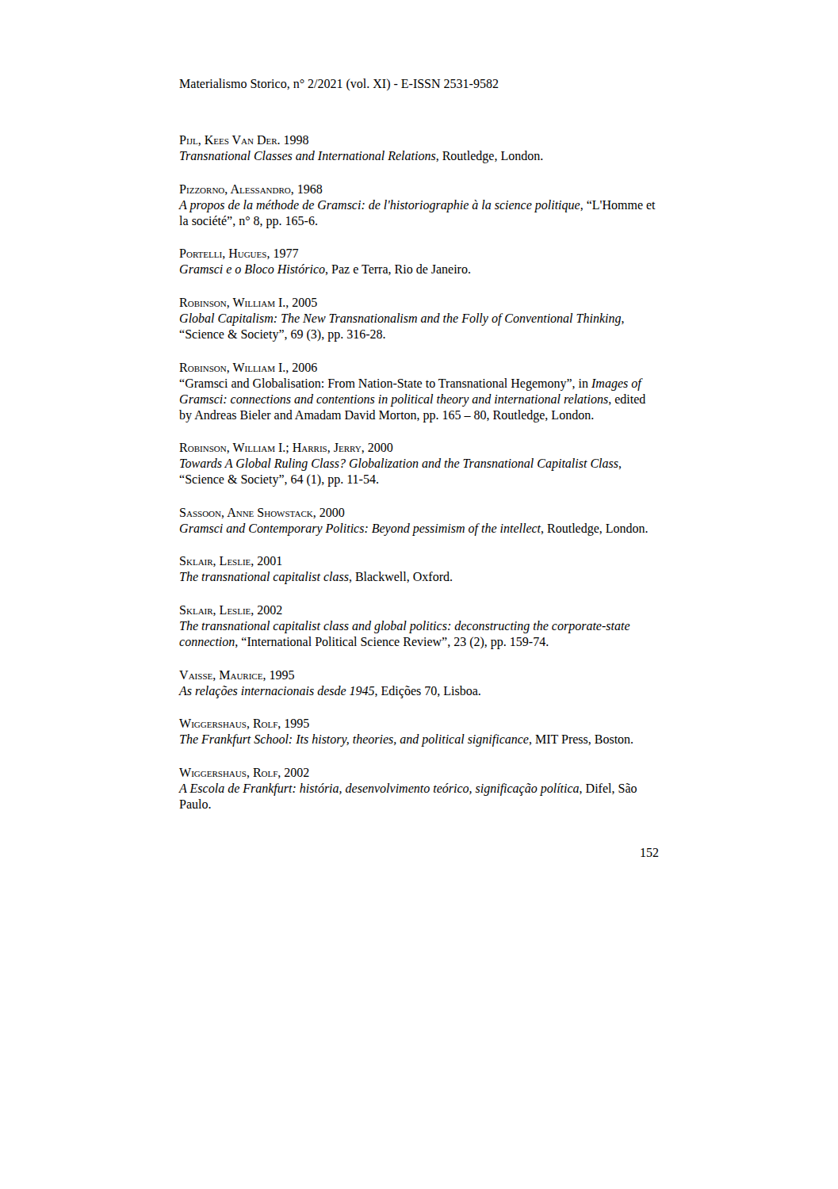Materialismo Storico, n° 2/2021 (vol. XI) - E-ISSN 2531-9582
Pijl, Kees Van Der. 1998
Transnational Classes and International Relations, Routledge, London.
Pizzorno, Alessandro, 1968
A propos de la méthode de Gramsci: de l'historiographie à la science politique, “L'Homme et la société”, n° 8, pp. 165-6.
Portelli, Hugues, 1977
Gramsci e o Bloco Histórico, Paz e Terra, Rio de Janeiro.
Robinson, William I., 2005
Global Capitalism: The New Transnationalism and the Folly of Conventional Thinking, “Science & Society”, 69 (3), pp. 316-28.
Robinson, William I., 2006
“Gramsci and Globalisation: From Nation-State to Transnational Hegemony”, in Images of Gramsci: connections and contentions in political theory and international relations, edited by Andreas Bieler and Amadam David Morton, pp. 165 – 80, Routledge, London.
Robinson, William I.; Harris, Jerry, 2000
Towards A Global Ruling Class? Globalization and the Transnational Capitalist Class, “Science & Society”, 64 (1), pp. 11-54.
Sassoon, Anne Showstack, 2000
Gramsci and Contemporary Politics: Beyond pessimism of the intellect, Routledge, London.
Sklair, Leslie, 2001
The transnational capitalist class, Blackwell, Oxford.
Sklair, Leslie, 2002
The transnational capitalist class and global politics: deconstructing the corporate-state connection, “International Political Science Review”, 23 (2), pp. 159-74.
Vaisse, Maurice, 1995
As relações internacionais desde 1945, Edições 70, Lisboa.
Wiggershaus, Rolf, 1995
The Frankfurt School: Its history, theories, and political significance, MIT Press, Boston.
Wiggershaus, Rolf, 2002
A Escola de Frankfurt: história, desenvolvimento teórico, significação política, Difel, São Paulo.
152